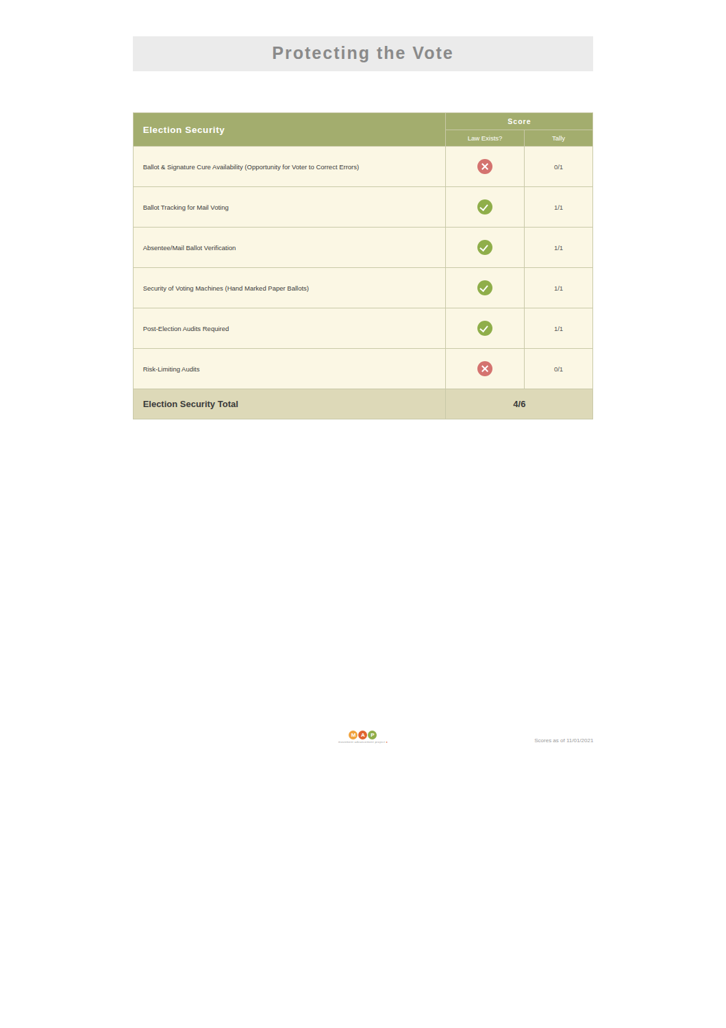Protecting the Vote
| Election Security | Score |
| --- | --- |
| Law Exists? | Tally |
| Ballot & Signature Cure Availability (Opportunity for Voter to Correct Errors) | | 0/1 |
| Ballot Tracking for Mail Voting | | 1/1 |
| Absentee/Mail Ballot Verification | | 1/1 |
| Security of Voting Machines (Hand Marked Paper Ballots) | | 1/1 |
| Post-Election Audits Required | | 1/1 |
| Risk-Limiting Audits | | 0/1 |
| Election Security Total | 4/6 |
MAP
movement advancement project ▸
Scores as of 11/01/2021